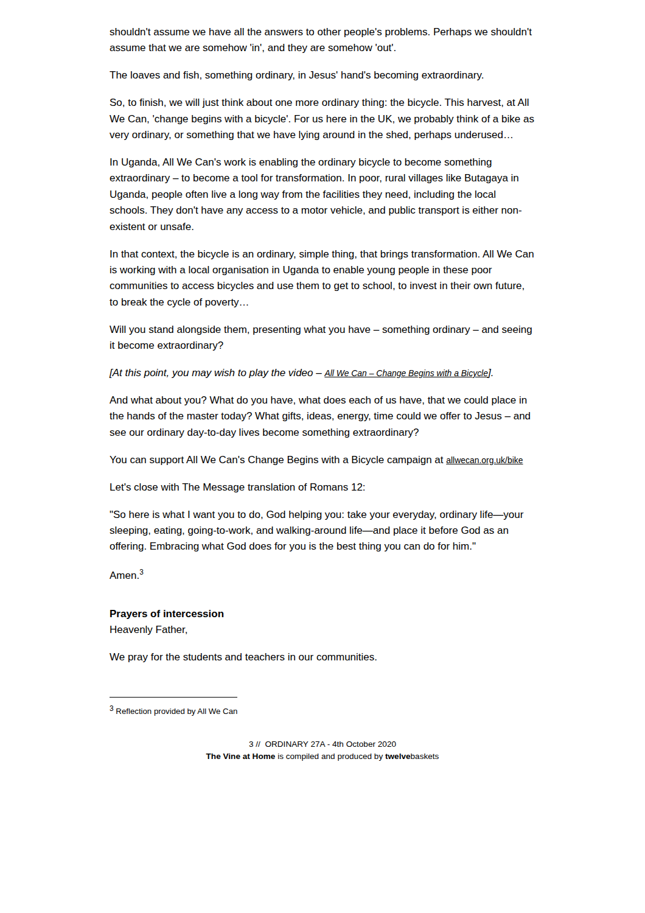shouldn't assume we have all the answers to other people's problems. Perhaps we shouldn't assume that we are somehow 'in', and they are somehow 'out'.
The loaves and fish, something ordinary, in Jesus' hand's becoming extraordinary.
So, to finish, we will just think about one more ordinary thing: the bicycle. This harvest, at All We Can, 'change begins with a bicycle'. For us here in the UK, we probably think of a bike as very ordinary, or something that we have lying around in the shed, perhaps underused…
In Uganda, All We Can's work is enabling the ordinary bicycle to become something extraordinary – to become a tool for transformation. In poor, rural villages like Butagaya in Uganda, people often live a long way from the facilities they need, including the local schools. They don't have any access to a motor vehicle, and public transport is either non-existent or unsafe.
In that context, the bicycle is an ordinary, simple thing, that brings transformation. All We Can is working with a local organisation in Uganda to enable young people in these poor communities to access bicycles and use them to get to school, to invest in their own future, to break the cycle of poverty…
Will you stand alongside them, presenting what you have – something ordinary – and seeing it become extraordinary?
[At this point, you may wish to play the video – All We Can – Change Begins with a Bicycle].
And what about you? What do you have, what does each of us have, that we could place in the hands of the master today? What gifts, ideas, energy, time could we offer to Jesus – and see our ordinary day-to-day lives become something extraordinary?
You can support All We Can's Change Begins with a Bicycle campaign at allwecan.org.uk/bike
Let's close with The Message translation of Romans 12:
"So here is what I want you to do, God helping you: take your everyday, ordinary life—your sleeping, eating, going-to-work, and walking-around life—and place it before God as an offering. Embracing what God does for you is the best thing you can do for him."
Amen.3
Prayers of intercession
Heavenly Father,
We pray for the students and teachers in our communities.
3 Reflection provided by All We Can
3 // ORDINARY 27A - 4th October 2020
The Vine at Home is compiled and produced by twelvebaskets